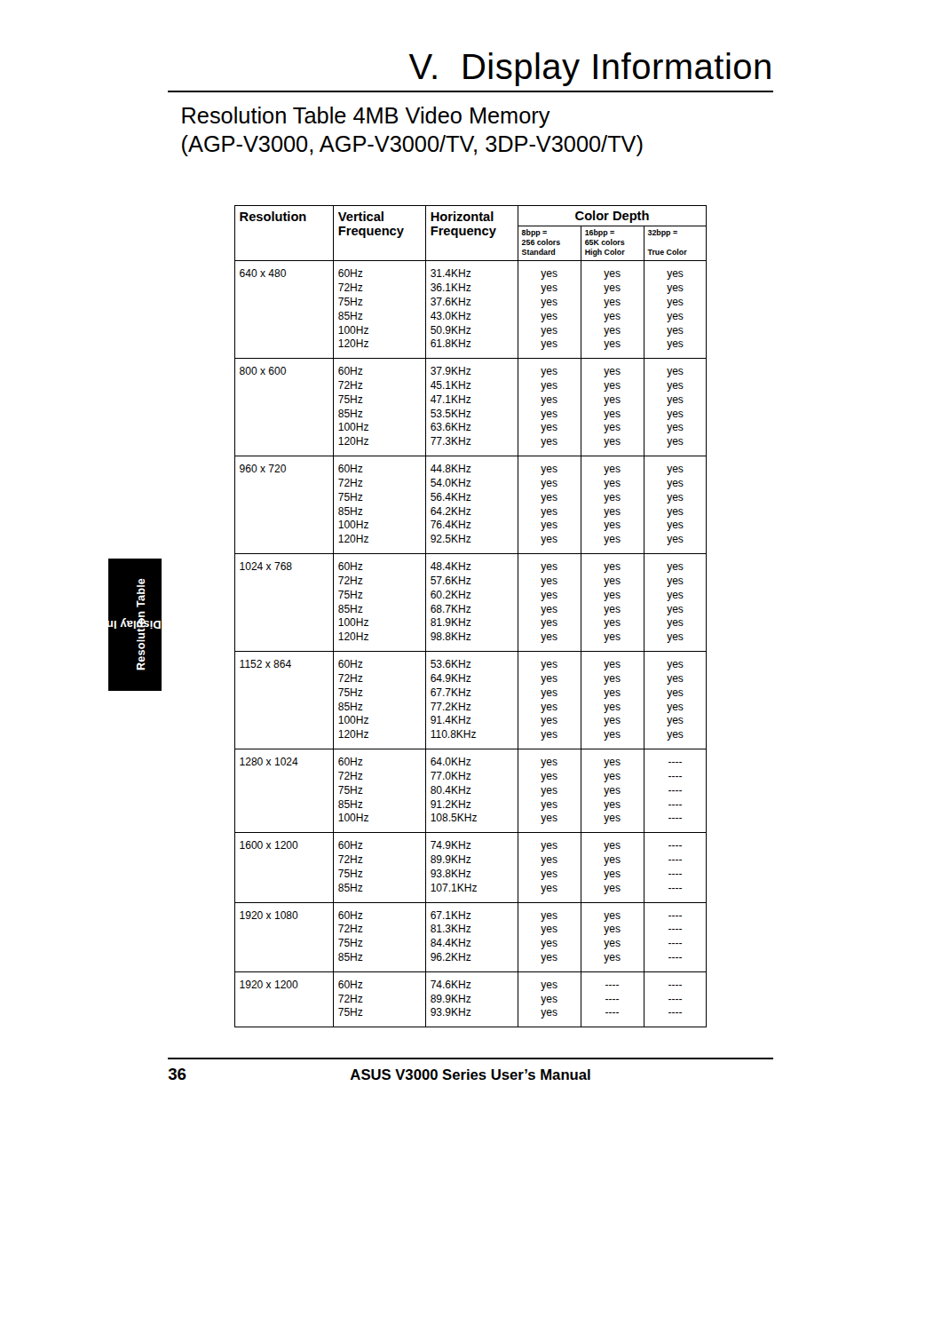V. Display Information
Resolution Table 4MB Video Memory (AGP-V3000, AGP-V3000/TV, 3DP-V3000/TV)
| Resolution | Vertical Frequency | Horizontal Frequency | Color Depth |
| --- | --- | --- | --- |
| 8bpp = 256 colors Standard | 16bpp = 65K colors High Color | 32bpp = True Color |
| 640 x 480 | 60Hz 72Hz 75Hz 85Hz 100Hz 120Hz | 31.4KHz 36.1KHz 37.6KHz 43.0KHz 50.9KHz 61.8KHz | yes yes yes yes yes yes | yes yes yes yes yes yes | yes yes yes yes yes yes |
| 800 x 600 | 60Hz 72Hz 75Hz 85Hz 100Hz 120Hz | 37.9KHz 45.1KHz 47.1KHz 53.5KHz 63.6KHz 77.3KHz | yes yes yes yes yes yes | yes yes yes yes yes yes | yes yes yes yes yes yes |
| 960 x 720 | 60Hz 72Hz 75Hz 85Hz 100Hz 120Hz | 44.8KHz 54.0KHz 56.4KHz 64.2KHz 76.4KHz 92.5KHz | yes yes yes yes yes yes | yes yes yes yes yes yes | yes yes yes yes yes yes |
| 1024 x 768 | 60Hz 72Hz 75Hz 85Hz 100Hz 120Hz | 48.4KHz 57.6KHz 60.2KHz 68.7KHz 81.9KHz 98.8KHz | yes yes yes yes yes yes | yes yes yes yes yes yes | yes yes yes yes yes yes |
| 1152 x 864 | 60Hz 72Hz 75Hz 85Hz 100Hz 120Hz | 53.6KHz 64.9KHz 67.7KHz 77.2KHz 91.4KHz 110.8KHz | yes yes yes yes yes yes | yes yes yes yes yes yes | yes yes yes yes yes yes |
| 1280 x 1024 | 60Hz 72Hz 75Hz 85Hz 100Hz | 64.0KHz 77.0KHz 80.4KHz 91.2KHz 108.5KHz | yes yes yes yes yes | yes yes yes yes yes | ---- ---- ---- ---- ---- |
| 1600 x 1200 | 60Hz 72Hz 75Hz 85Hz | 74.9KHz 89.9KHz 93.8KHz 107.1KHz | yes yes yes yes | yes yes yes yes | ---- ---- ---- ---- |
| 1920 x 1080 | 60Hz 72Hz 75Hz 85Hz | 67.1KHz 81.3KHz 84.4KHz 96.2KHz | yes yes yes yes | yes yes yes yes | ---- ---- ---- ---- |
| 1920 x 1200 | 60Hz 72Hz 75Hz | 74.6KHz 89.9KHz 93.9KHz | yes yes yes | ---- ---- ---- | ---- ---- ---- |
V. Display Info
Resolution Table
36
ASUS V3000 Series User’s Manual